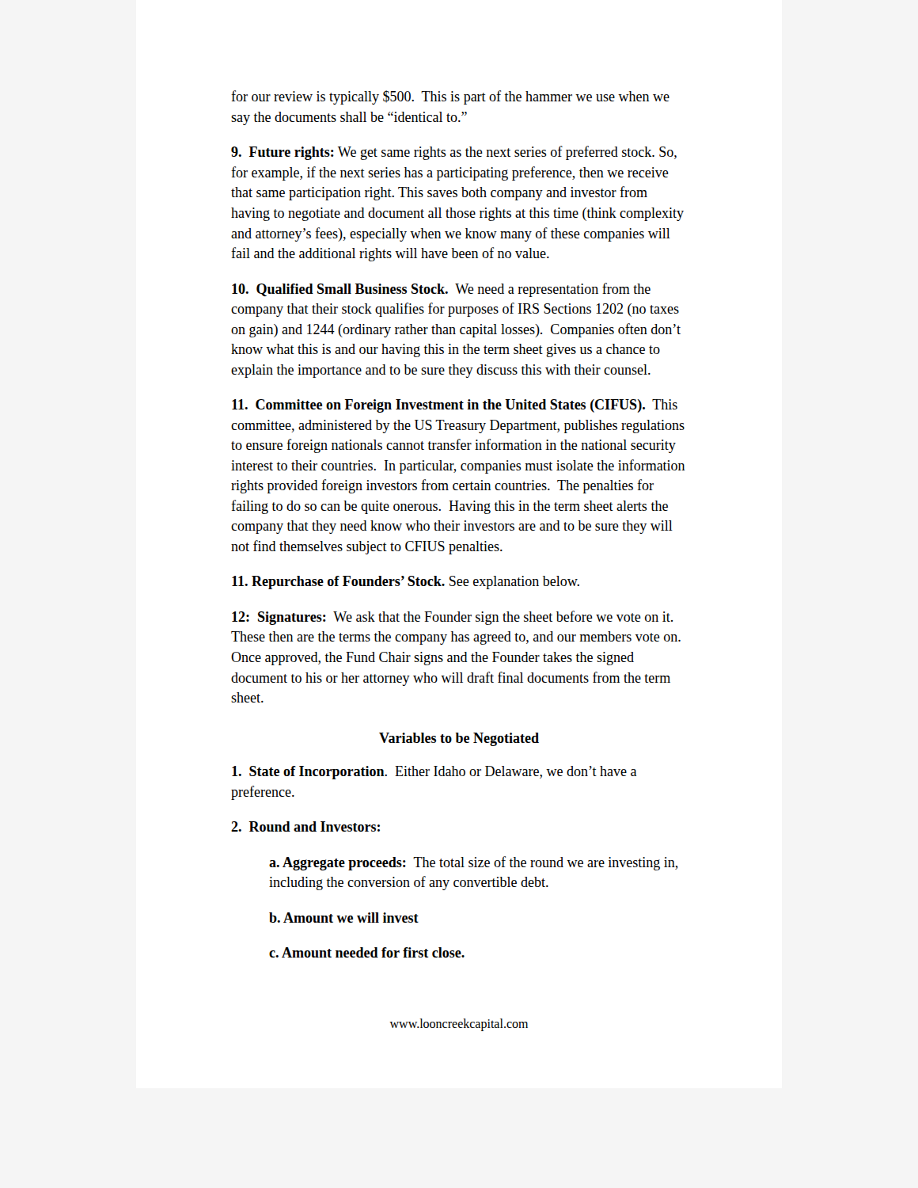for our review is typically $500. This is part of the hammer we use when we say the documents shall be “identical to.”
9. Future rights: We get same rights as the next series of preferred stock. So, for example, if the next series has a participating preference, then we receive that same participation right. This saves both company and investor from having to negotiate and document all those rights at this time (think complexity and attorney’s fees), especially when we know many of these companies will fail and the additional rights will have been of no value.
10. Qualified Small Business Stock. We need a representation from the company that their stock qualifies for purposes of IRS Sections 1202 (no taxes on gain) and 1244 (ordinary rather than capital losses). Companies often don’t know what this is and our having this in the term sheet gives us a chance to explain the importance and to be sure they discuss this with their counsel.
11. Committee on Foreign Investment in the United States (CIFUS). This committee, administered by the US Treasury Department, publishes regulations to ensure foreign nationals cannot transfer information in the national security interest to their countries. In particular, companies must isolate the information rights provided foreign investors from certain countries. The penalties for failing to do so can be quite onerous. Having this in the term sheet alerts the company that they need know who their investors are and to be sure they will not find themselves subject to CFIUS penalties.
11. Repurchase of Founders’ Stock. See explanation below.
12: Signatures: We ask that the Founder sign the sheet before we vote on it. These then are the terms the company has agreed to, and our members vote on. Once approved, the Fund Chair signs and the Founder takes the signed document to his or her attorney who will draft final documents from the term sheet.
Variables to be Negotiated
1. State of Incorporation. Either Idaho or Delaware, we don’t have a preference.
2. Round and Investors:
a. Aggregate proceeds: The total size of the round we are investing in, including the conversion of any convertible debt.
b. Amount we will invest
c. Amount needed for first close.
www.looncreekcapital.com